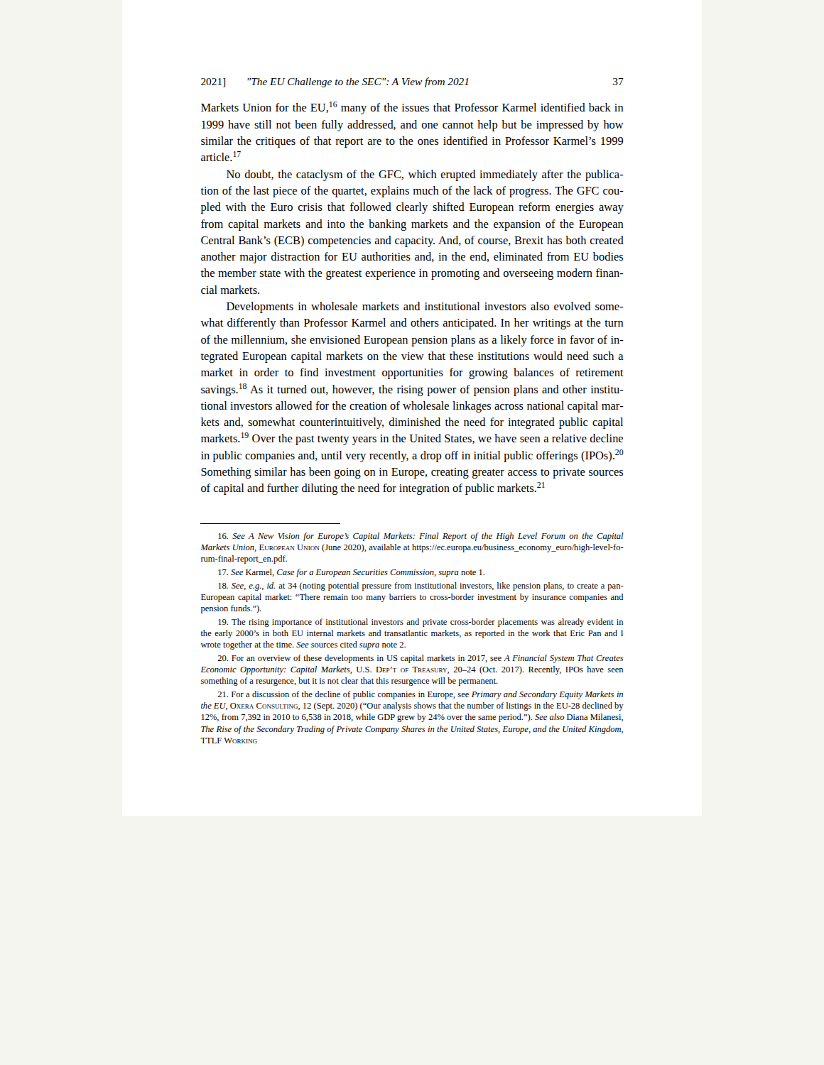2021] "The EU Challenge to the SEC": A View from 2021 37
Markets Union for the EU,16 many of the issues that Professor Karmel identified back in 1999 have still not been fully addressed, and one cannot help but be impressed by how similar the critiques of that report are to the ones identified in Professor Karmel’s 1999 article.17
No doubt, the cataclysm of the GFC, which erupted immediately after the publication of the last piece of the quartet, explains much of the lack of progress. The GFC coupled with the Euro crisis that followed clearly shifted European reform energies away from capital markets and into the banking markets and the expansion of the European Central Bank’s (ECB) competencies and capacity. And, of course, Brexit has both created another major distraction for EU authorities and, in the end, eliminated from EU bodies the member state with the greatest experience in promoting and overseeing modern financial markets.
Developments in wholesale markets and institutional investors also evolved somewhat differently than Professor Karmel and others anticipated. In her writings at the turn of the millennium, she envisioned European pension plans as a likely force in favor of integrated European capital markets on the view that these institutions would need such a market in order to find investment opportunities for growing balances of retirement savings.18 As it turned out, however, the rising power of pension plans and other institutional investors allowed for the creation of wholesale linkages across national capital markets and, somewhat counterintuitively, diminished the need for integrated public capital markets.19 Over the past twenty years in the United States, we have seen a relative decline in public companies and, until very recently, a drop off in initial public offerings (IPOs).20 Something similar has been going on in Europe, creating greater access to private sources of capital and further diluting the need for integration of public markets.21
16. See A New Vision for Europe’s Capital Markets: Final Report of the High Level Forum on the Capital Markets Union, European Union (June 2020), available at https://ec.europa.eu/business_economy_euro/high-level-forum-final-report_en.pdf.
17. See Karmel, Case for a European Securities Commission, supra note 1.
18. See, e.g., id. at 34 (noting potential pressure from institutional investors, like pension plans, to create a pan-European capital market: “There remain too many barriers to cross-border investment by insurance companies and pension funds.”).
19. The rising importance of institutional investors and private cross-border placements was already evident in the early 2000’s in both EU internal markets and transatlantic markets, as reported in the work that Eric Pan and I wrote together at the time. See sources cited supra note 2.
20. For an overview of these developments in US capital markets in 2017, see A Financial System That Creates Economic Opportunity: Capital Markets, U.S. Dep’t of Treasury, 20–24 (Oct. 2017). Recently, IPOs have seen something of a resurgence, but it is not clear that this resurgence will be permanent.
21. For a discussion of the decline of public companies in Europe, see Primary and Secondary Equity Markets in the EU, Oxera Consulting, 12 (Sept. 2020) (“Our analysis shows that the number of listings in the EU-28 declined by 12%, from 7,392 in 2010 to 6,538 in 2018, while GDP grew by 24% over the same period.”). See also Diana Milanesi, The Rise of the Secondary Trading of Private Company Shares in the United States, Europe, and the United Kingdom, TTLF Working